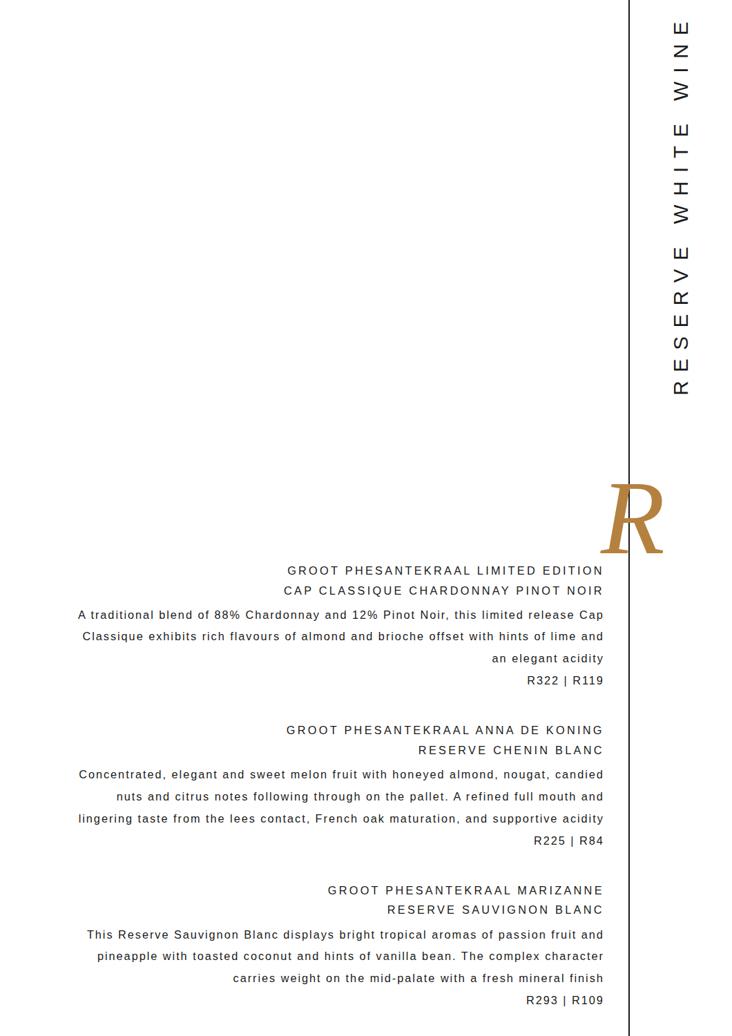Groot Phesantekraal Limited Edition
Cap Classique Chardonnay Pinot Noir
A traditional blend of 88% Chardonnay and 12% Pinot Noir, this limited release Cap Classique exhibits rich flavours of almond and brioche offset with hints of lime and an elegant acidity
R322 | R119
Groot Phesantekraal Anna de Koning
Reserve Chenin Blanc
Concentrated, elegant and sweet melon fruit with honeyed almond, nougat, candied nuts and citrus notes following through on the pallet. A refined full mouth and lingering taste from the lees contact, French oak maturation, and supportive acidity
R225 | R84
Groot Phesantekraal Marizanne
Reserve Sauvignon Blanc
This Reserve Sauvignon Blanc displays bright tropical aromas of passion fruit and pineapple with toasted coconut and hints of vanilla bean. The complex character carries weight on the mid-palate with a fresh mineral finish
R293 | R109
Reserve White Wine
R